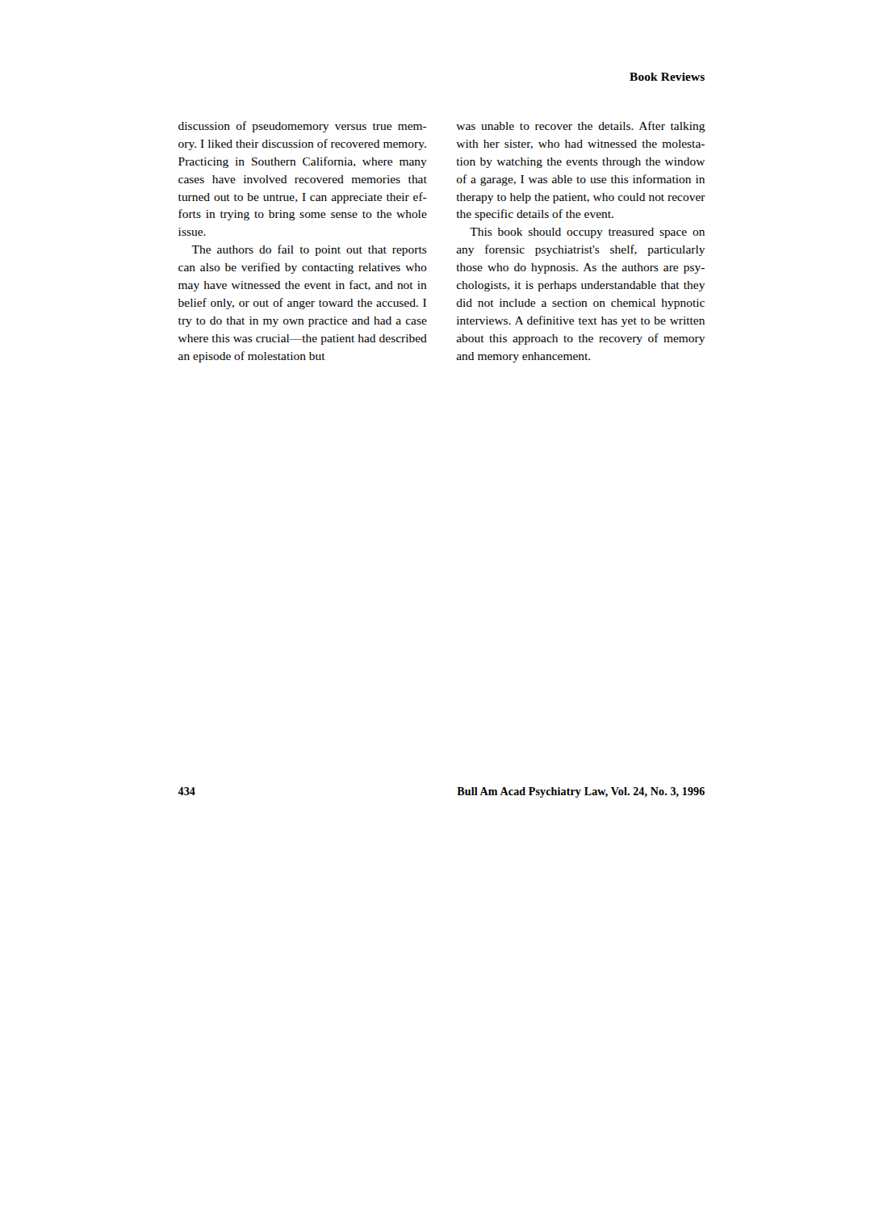Book Reviews
discussion of pseudomemory versus true memory. I liked their discussion of recovered memory. Practicing in Southern California, where many cases have involved recovered memories that turned out to be untrue, I can appreciate their efforts in trying to bring some sense to the whole issue.
The authors do fail to point out that reports can also be verified by contacting relatives who may have witnessed the event in fact, and not in belief only, or out of anger toward the accused. I try to do that in my own practice and had a case where this was crucial—the patient had described an episode of molestation but
was unable to recover the details. After talking with her sister, who had witnessed the molestation by watching the events through the window of a garage, I was able to use this information in therapy to help the patient, who could not recover the specific details of the event.
This book should occupy treasured space on any forensic psychiatrist's shelf, particularly those who do hypnosis. As the authors are psychologists, it is perhaps understandable that they did not include a section on chemical hypnotic interviews. A definitive text has yet to be written about this approach to the recovery of memory and memory enhancement.
434 Bull Am Acad Psychiatry Law, Vol. 24, No. 3, 1996